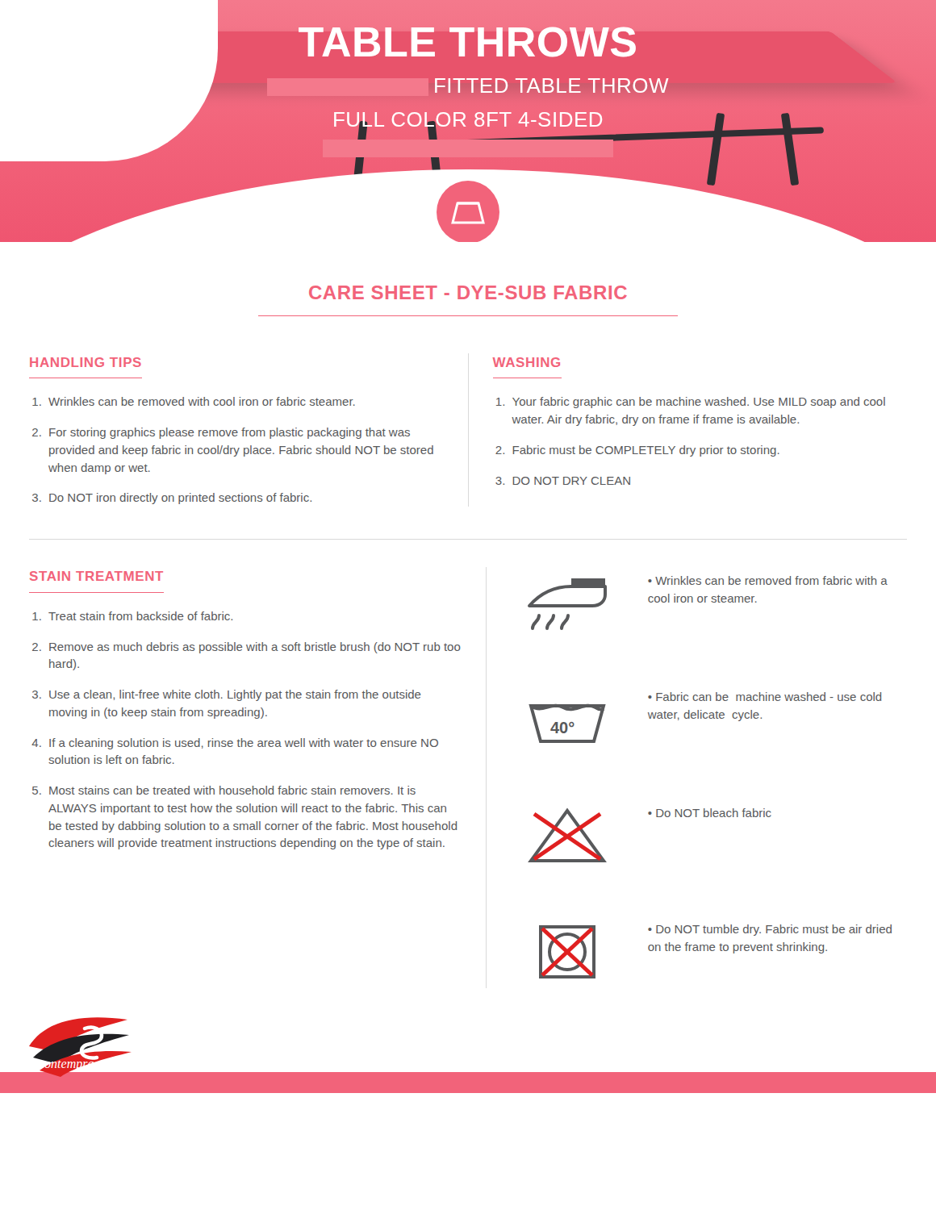contempra signs
TABLE THROWS
FITTED TABLE THROW
FULL COLOR 8FT 4-SIDED
CARE SHEET - DYE-SUB FABRIC
HANDLING TIPS
Wrinkles can be removed with cool iron or fabric steamer.
For storing graphics please remove from plastic packaging that was provided and keep fabric in cool/dry place. Fabric should NOT be stored when damp or wet.
Do NOT iron directly on printed sections of fabric.
WASHING
Your fabric graphic can be machine washed. Use MILD soap and cool water. Air dry fabric, dry on frame if frame is available.
Fabric must be COMPLETELY dry prior to storing.
DO NOT DRY CLEAN
STAIN TREATMENT
Treat stain from backside of fabric.
Remove as much debris as possible with a soft bristle brush (do NOT rub too hard).
Use a clean, lint-free white cloth. Lightly pat the stain from the outside moving in (to keep stain from spreading).
If a cleaning solution is used, rinse the area well with water to ensure NO solution is left on fabric.
Most stains can be treated with household fabric stain removers. It is ALWAYS important to test how the solution will react to the fabric. This can be tested by dabbing solution to a small corner of the fabric. Most household cleaners will provide treatment instructions depending on the type of stain.
• Wrinkles can be removed from fabric with a cool iron or steamer.
40°
• Fabric can be machine washed - use cold water, delicate cycle.
• Do NOT bleach fabric
• Do NOT tumble dry. Fabric must be air dried on the frame to prevent shrinking.
contempra signs